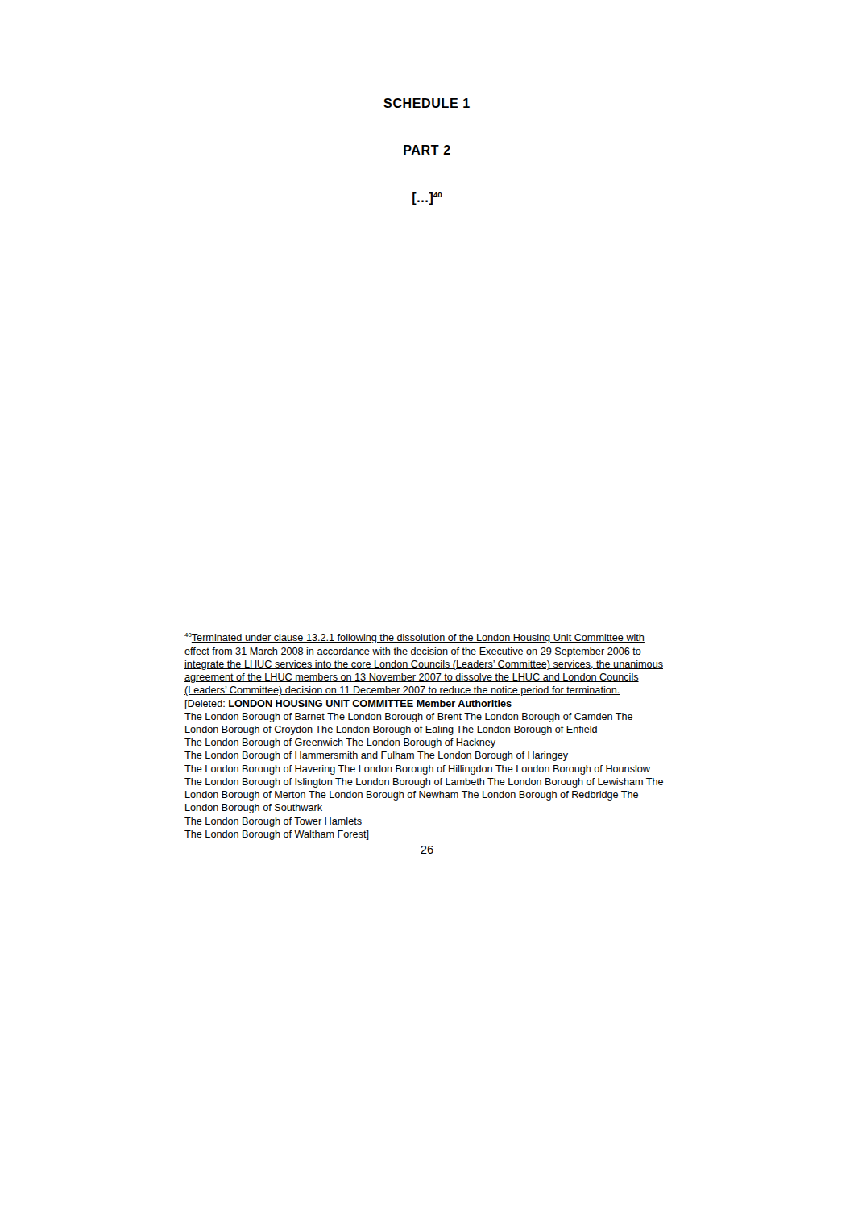SCHEDULE 1
PART 2
[…]40
40 Terminated under clause 13.2.1 following the dissolution of the London Housing Unit Committee with effect from 31 March 2008 in accordance with the decision of the Executive on 29 September 2006 to integrate the LHUC services into the core London Councils (Leaders’ Committee) services, the unanimous agreement of the LHUC members on 13 November 2007 to dissolve the LHUC and London Councils (Leaders’ Committee) decision on 11 December 2007 to reduce the notice period for termination.
[Deleted: LONDON HOUSING UNIT COMMITTEE Member Authorities
The London Borough of Barnet The London Borough of Brent The London Borough of Camden The London Borough of Croydon The London Borough of Ealing The London Borough of Enfield
The London Borough of Greenwich The London Borough of Hackney
The London Borough of Hammersmith and Fulham The London Borough of Haringey
The London Borough of Havering The London Borough of Hillingdon The London Borough of Hounslow The London Borough of Islington The London Borough of Lambeth The London Borough of Lewisham The London Borough of Merton The London Borough of Newham The London Borough of Redbridge The London Borough of Southwark
The London Borough of Tower Hamlets
The London Borough of Waltham Forest]
26